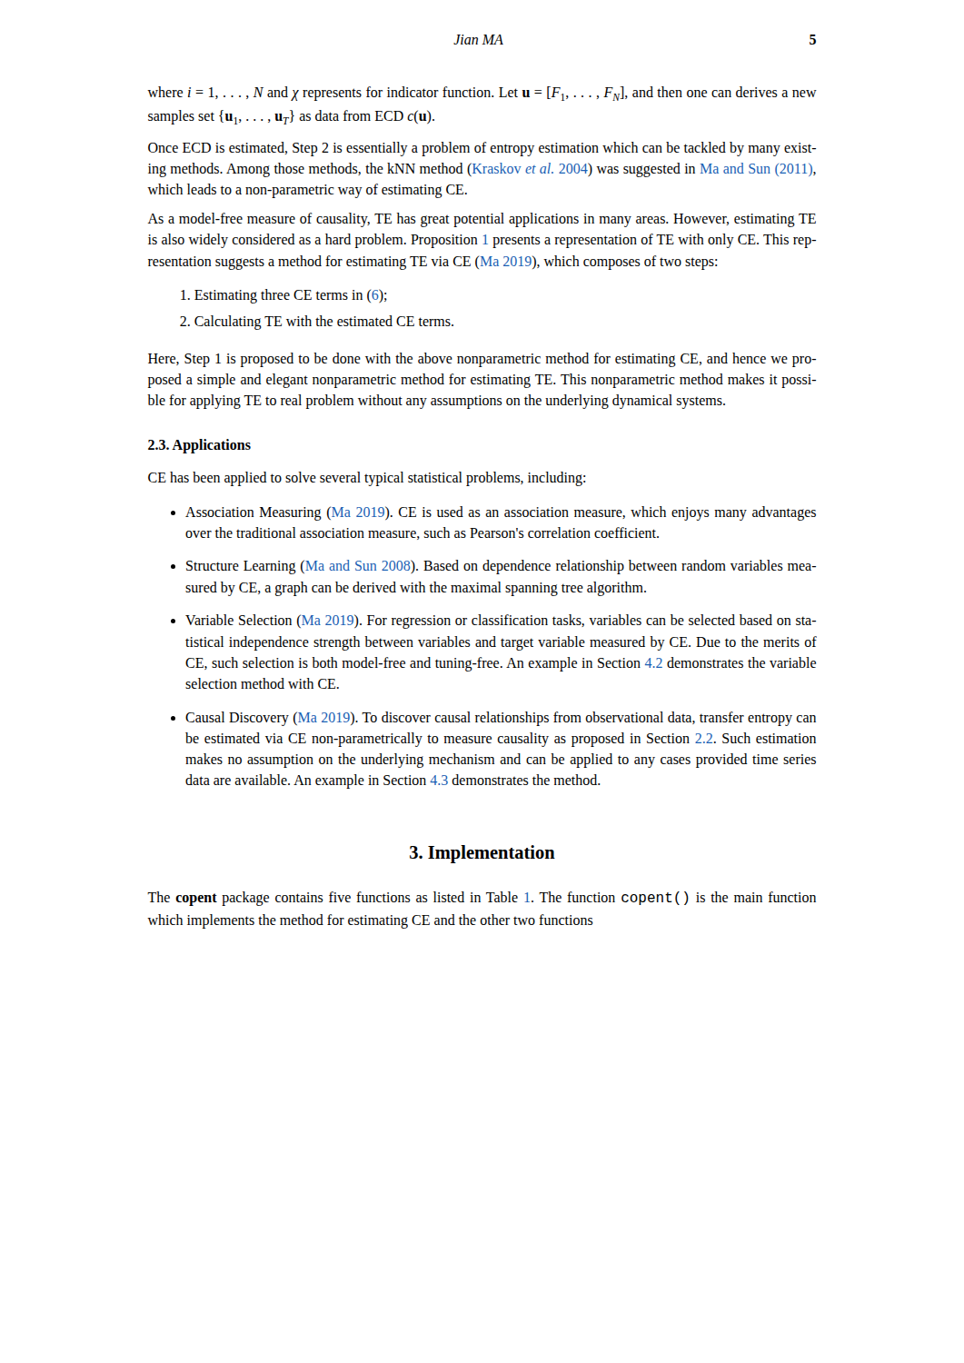Jian MA 5
where i = 1, . . . , N and χ represents for indicator function. Let u = [F1, . . . , FN], and then one can derives a new samples set {u1, . . . , uT} as data from ECD c(u).
Once ECD is estimated, Step 2 is essentially a problem of entropy estimation which can be tackled by many existing methods. Among those methods, the kNN method (Kraskov et al. 2004) was suggested in Ma and Sun (2011), which leads to a non-parametric way of estimating CE.
As a model-free measure of causality, TE has great potential applications in many areas. However, estimating TE is also widely considered as a hard problem. Proposition 1 presents a representation of TE with only CE. This representation suggests a method for estimating TE via CE (Ma 2019), which composes of two steps:
Estimating three CE terms in (6);
Calculating TE with the estimated CE terms.
Here, Step 1 is proposed to be done with the above nonparametric method for estimating CE, and hence we proposed a simple and elegant nonparametric method for estimating TE. This nonparametric method makes it possible for applying TE to real problem without any assumptions on the underlying dynamical systems.
2.3. Applications
CE has been applied to solve several typical statistical problems, including:
Association Measuring (Ma 2019). CE is used as an association measure, which enjoys many advantages over the traditional association measure, such as Pearson's correlation coefficient.
Structure Learning (Ma and Sun 2008). Based on dependence relationship between random variables measured by CE, a graph can be derived with the maximal spanning tree algorithm.
Variable Selection (Ma 2019). For regression or classification tasks, variables can be selected based on statistical independence strength between variables and target variable measured by CE. Due to the merits of CE, such selection is both model-free and tuning-free. An example in Section 4.2 demonstrates the variable selection method with CE.
Causal Discovery (Ma 2019). To discover causal relationships from observational data, transfer entropy can be estimated via CE non-parametrically to measure causality as proposed in Section 2.2. Such estimation makes no assumption on the underlying mechanism and can be applied to any cases provided time series data are available. An example in Section 4.3 demonstrates the method.
3. Implementation
The copent package contains five functions as listed in Table 1. The function copent() is the main function which implements the method for estimating CE and the other two functions